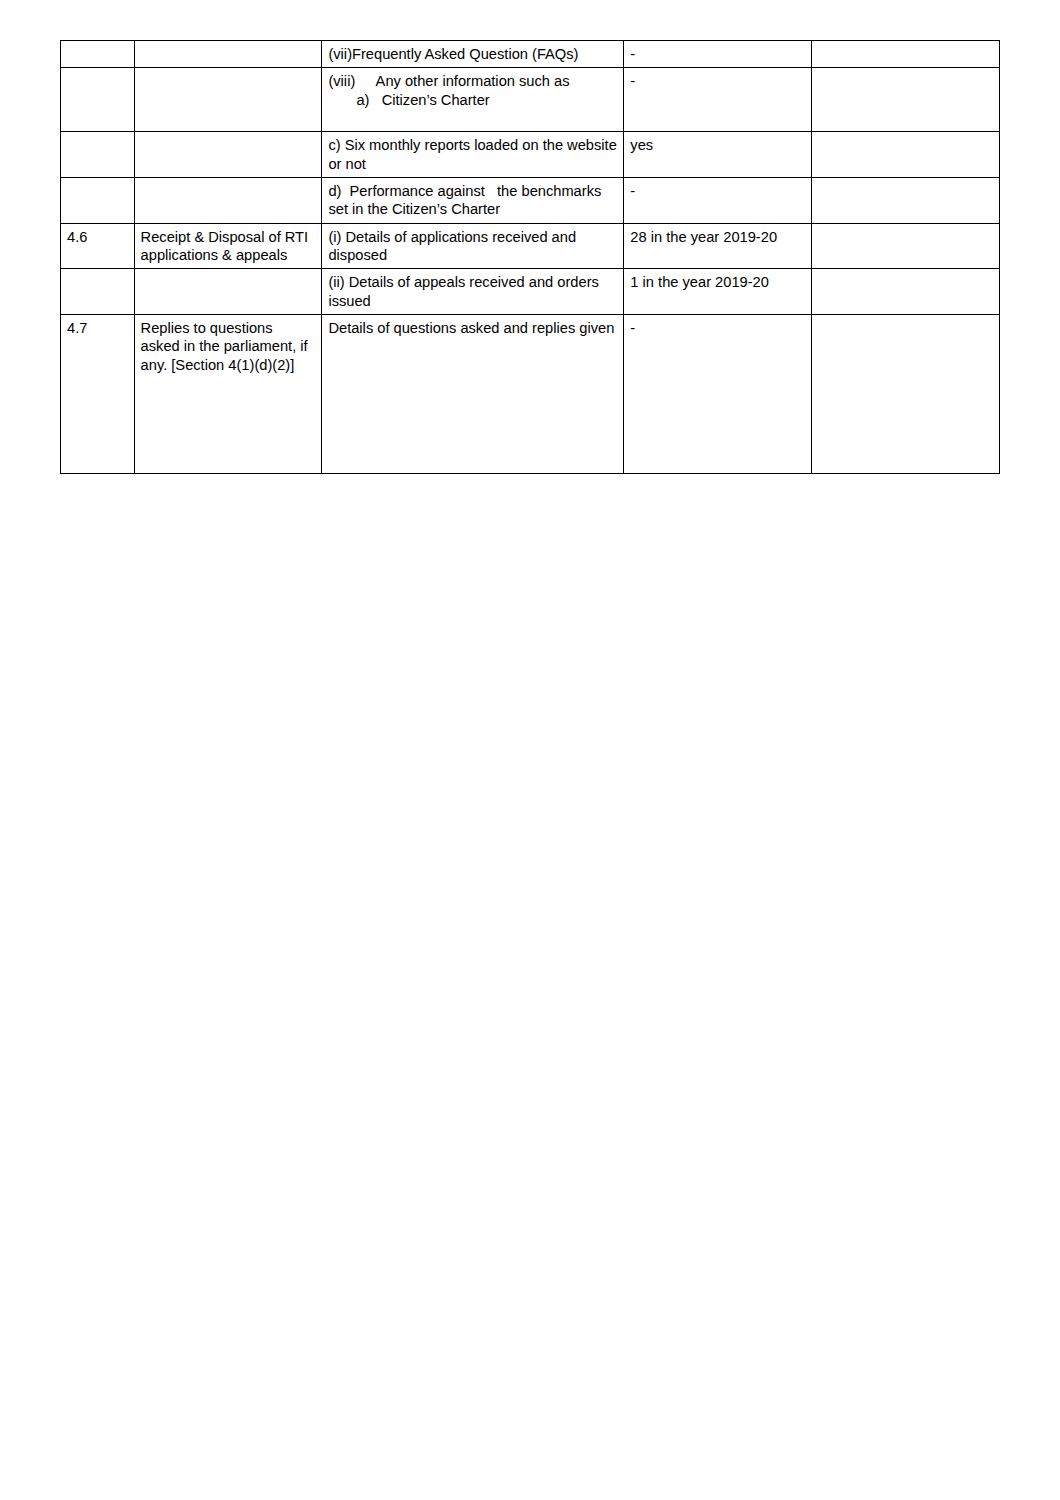| | | (vii)Frequently Asked Question (FAQs) | - | |
| | | (viii) Any other information such as a) Citizen’s Charter | - | |
| | | c) Six monthly reports loaded on the website or not | yes | |
| | | d) Performance against the benchmarks set in the Citizen’s Charter | - | |
| 4.6 | Receipt & Disposal of RTI applications & appeals | (i) Details of applications received and disposed | 28 in the year 2019-20 | |
| | | (ii) Details of appeals received and orders issued | 1 in the year 2019-20 | |
| 4.7 | Replies to questions asked in the parliament, if any. [Section 4(1)(d)(2)] | Details of questions asked and replies given | - | |